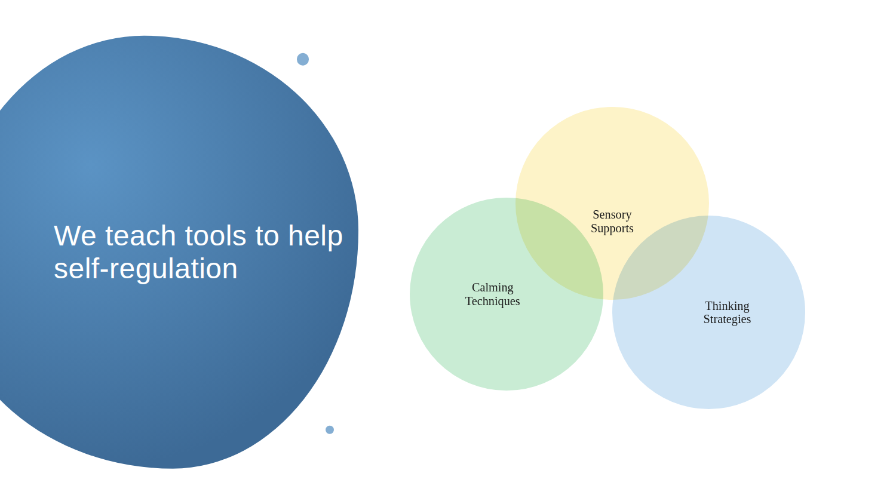We teach tools to help self-regulation
Sensory
Supports
Calming
Techniques
Thinking
Strategies